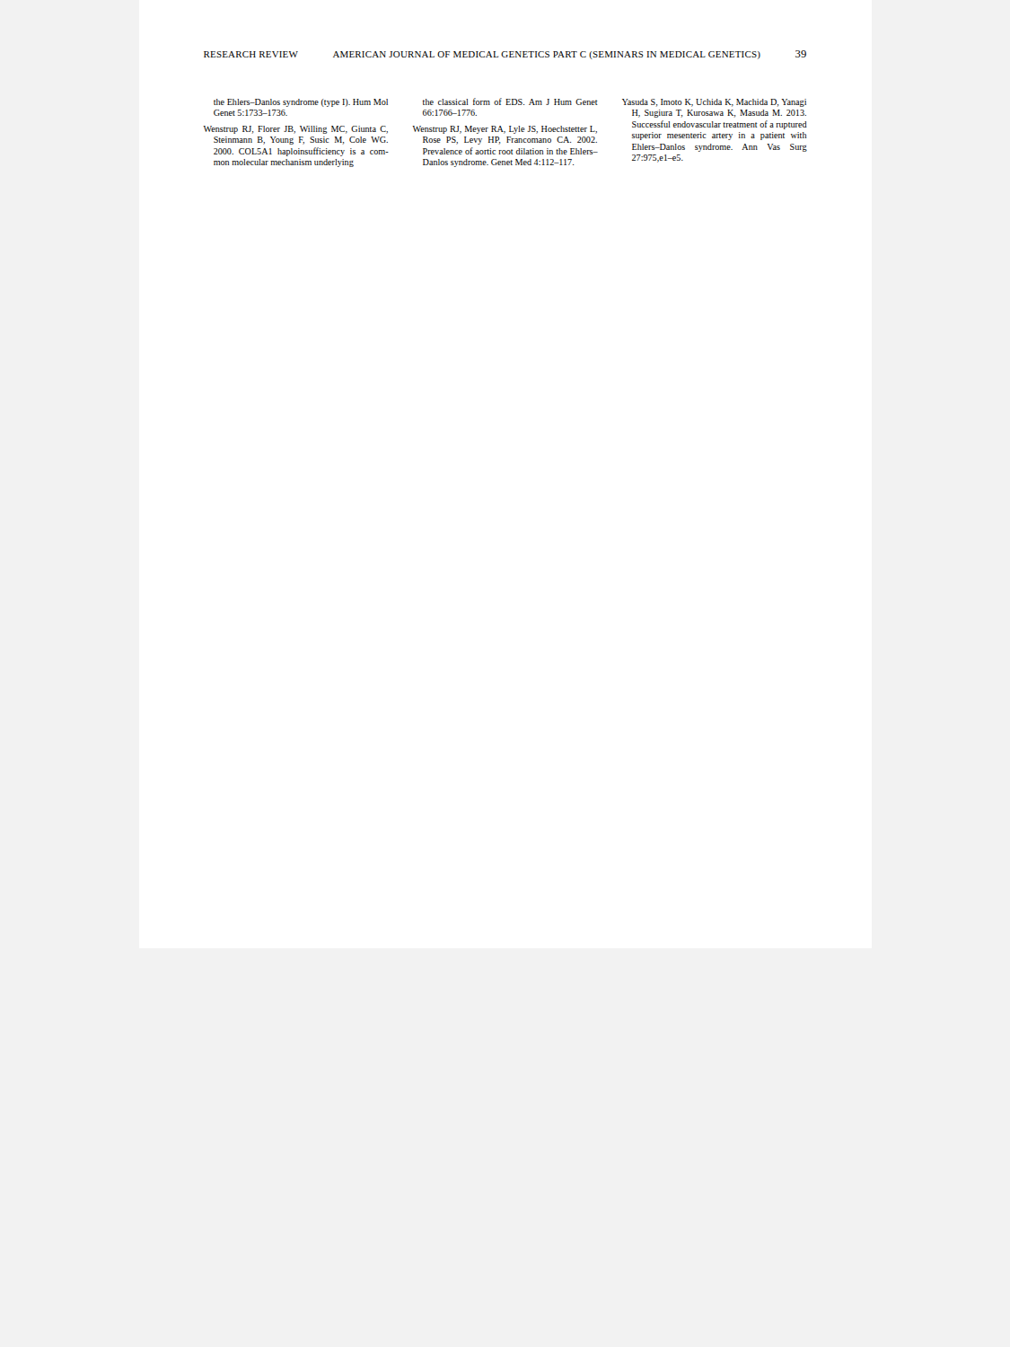RESEARCH REVIEW AMERICAN JOURNAL OF MEDICAL GENETICS PART C (SEMINARS IN MEDICAL GENETICS) 39
the Ehlers–Danlos syndrome (type I). Hum Mol Genet 5:1733–1736.
Wenstrup RJ, Florer JB, Willing MC, Giunta C, Steinmann B, Young F, Susic M, Cole WG. 2000. COL5A1 haploinsufficiency is a common molecular mechanism underlying
the classical form of EDS. Am J Hum Genet 66:1766–1776.
Wenstrup RJ, Meyer RA, Lyle JS, Hoechstetter L, Rose PS, Levy HP, Francomano CA. 2002. Prevalence of aortic root dilation in the Ehlers–Danlos syndrome. Genet Med 4:112–117.
Yasuda S, Imoto K, Uchida K, Machida D, Yanagi H, Sugiura T, Kurosawa K, Masuda M. 2013. Successful endovascular treatment of a ruptured superior mesenteric artery in a patient with Ehlers–Danlos syndrome. Ann Vas Surg 27:975,e1–e5.